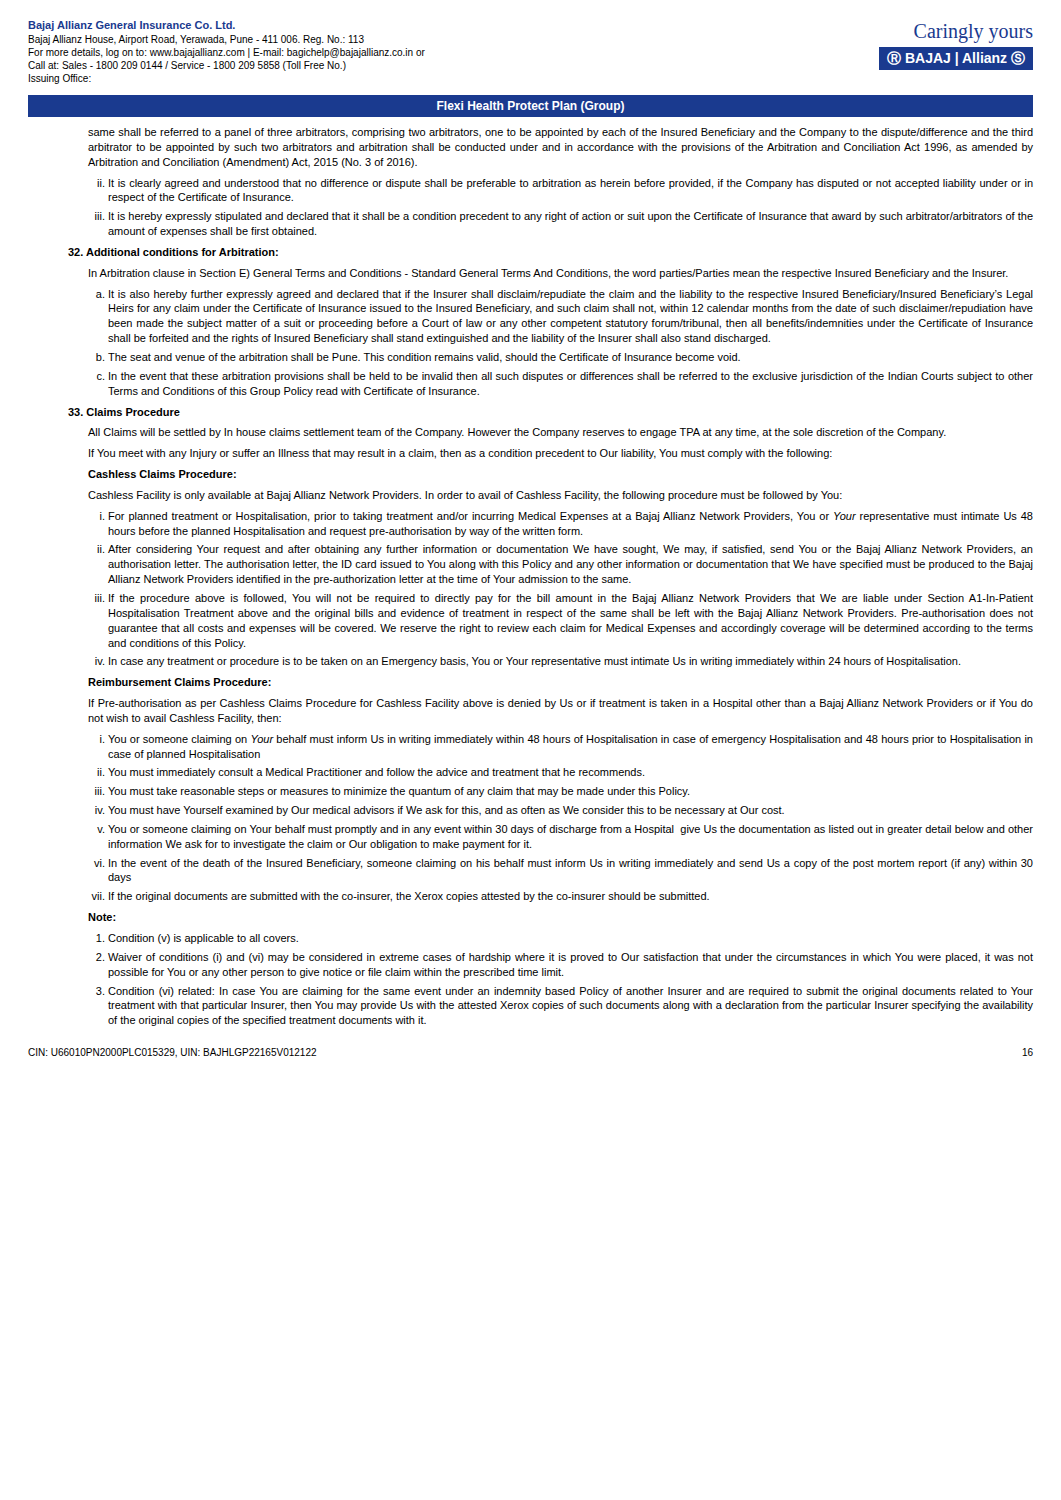Bajaj Allianz General Insurance Co. Ltd.
Bajaj Allianz House, Airport Road, Yerawada, Pune - 411 006. Reg. No.: 113
For more details, log on to: www.bajajallianz.com | E-mail: bagichelp@bajajallianz.co.in or
Call at: Sales - 1800 209 0144 / Service - 1800 209 5858 (Toll Free No.)
Issuing Office:
Caringly yours
Ⓡ BAJAJ | Allianz Ⓢ
Flexi Health Protect Plan (Group)
same shall be referred to a panel of three arbitrators, comprising two arbitrators, one to be appointed by each of the Insured Beneficiary and the Company to the dispute/difference and the third arbitrator to be appointed by such two arbitrators and arbitration shall be conducted under and in accordance with the provisions of the Arbitration and Conciliation Act 1996, as amended by Arbitration and Conciliation (Amendment) Act, 2015 (No. 3 of 2016).
It is clearly agreed and understood that no difference or dispute shall be preferable to arbitration as herein before provided, if the Company has disputed or not accepted liability under or in respect of the Certificate of Insurance.
It is hereby expressly stipulated and declared that it shall be a condition precedent to any right of action or suit upon the Certificate of Insurance that award by such arbitrator/arbitrators of the amount of expenses shall be first obtained.
32. Additional conditions for Arbitration:
In Arbitration clause in Section E) General Terms and Conditions - Standard General Terms And Conditions, the word parties/Parties mean the respective Insured Beneficiary and the Insurer.
It is also hereby further expressly agreed and declared that if the Insurer shall disclaim/repudiate the claim and the liability to the respective Insured Beneficiary/Insured Beneficiary’s Legal Heirs for any claim under the Certificate of Insurance issued to the Insured Beneficiary, and such claim shall not, within 12 calendar months from the date of such disclaimer/repudiation have been made the subject matter of a suit or proceeding before a Court of law or any other competent statutory forum/tribunal, then all benefits/indemnities under the Certificate of Insurance shall be forfeited and the rights of Insured Beneficiary shall stand extinguished and the liability of the Insurer shall also stand discharged.
The seat and venue of the arbitration shall be Pune. This condition remains valid, should the Certificate of Insurance become void.
In the event that these arbitration provisions shall be held to be invalid then all such disputes or differences shall be referred to the exclusive jurisdiction of the Indian Courts subject to other Terms and Conditions of this Group Policy read with Certificate of Insurance.
33. Claims Procedure
All Claims will be settled by In house claims settlement team of the Company. However the Company reserves to engage TPA at any time, at the sole discretion of the Company.
If You meet with any Injury or suffer an Illness that may result in a claim, then as a condition precedent to Our liability, You must comply with the following:
Cashless Claims Procedure:
Cashless Facility is only available at Bajaj Allianz Network Providers. In order to avail of Cashless Facility, the following procedure must be followed by You:
For planned treatment or Hospitalisation, prior to taking treatment and/or incurring Medical Expenses at a Bajaj Allianz Network Providers, You or Your representative must intimate Us 48 hours before the planned Hospitalisation and request pre-authorisation by way of the written form.
After considering Your request and after obtaining any further information or documentation We have sought, We may, if satisfied, send You or the Bajaj Allianz Network Providers, an authorisation letter. The authorisation letter, the ID card issued to You along with this Policy and any other information or documentation that We have specified must be produced to the Bajaj Allianz Network Providers identified in the pre-authorization letter at the time of Your admission to the same.
If the procedure above is followed, You will not be required to directly pay for the bill amount in the Bajaj Allianz Network Providers that We are liable under Section A1-In-Patient Hospitalisation Treatment above and the original bills and evidence of treatment in respect of the same shall be left with the Bajaj Allianz Network Providers. Pre-authorisation does not guarantee that all costs and expenses will be covered. We reserve the right to review each claim for Medical Expenses and accordingly coverage will be determined according to the terms and conditions of this Policy.
In case any treatment or procedure is to be taken on an Emergency basis, You or Your representative must intimate Us in writing immediately within 24 hours of Hospitalisation.
Reimbursement Claims Procedure:
If Pre-authorisation as per Cashless Claims Procedure for Cashless Facility above is denied by Us or if treatment is taken in a Hospital other than a Bajaj Allianz Network Providers or if You do not wish to avail Cashless Facility, then:
You or someone claiming on Your behalf must inform Us in writing immediately within 48 hours of Hospitalisation in case of emergency Hospitalisation and 48 hours prior to Hospitalisation in case of planned Hospitalisation
You must immediately consult a Medical Practitioner and follow the advice and treatment that he recommends.
You must take reasonable steps or measures to minimize the quantum of any claim that may be made under this Policy.
You must have Yourself examined by Our medical advisors if We ask for this, and as often as We consider this to be necessary at Our cost.
You or someone claiming on Your behalf must promptly and in any event within 30 days of discharge from a Hospital give Us the documentation as listed out in greater detail below and other information We ask for to investigate the claim or Our obligation to make payment for it.
In the event of the death of the Insured Beneficiary, someone claiming on his behalf must inform Us in writing immediately and send Us a copy of the post mortem report (if any) within 30 days
If the original documents are submitted with the co-insurer, the Xerox copies attested by the co-insurer should be submitted.
Note:
Condition (v) is applicable to all covers.
Waiver of conditions (i) and (vi) may be considered in extreme cases of hardship where it is proved to Our satisfaction that under the circumstances in which You were placed, it was not possible for You or any other person to give notice or file claim within the prescribed time limit.
Condition (vi) related: In case You are claiming for the same event under an indemnity based Policy of another Insurer and are required to submit the original documents related to Your treatment with that particular Insurer, then You may provide Us with the attested Xerox copies of such documents along with a declaration from the particular Insurer specifying the availability of the original copies of the specified treatment documents with it.
CIN: U66010PN2000PLC015329, UIN: BAJHLGP22165V012122
16